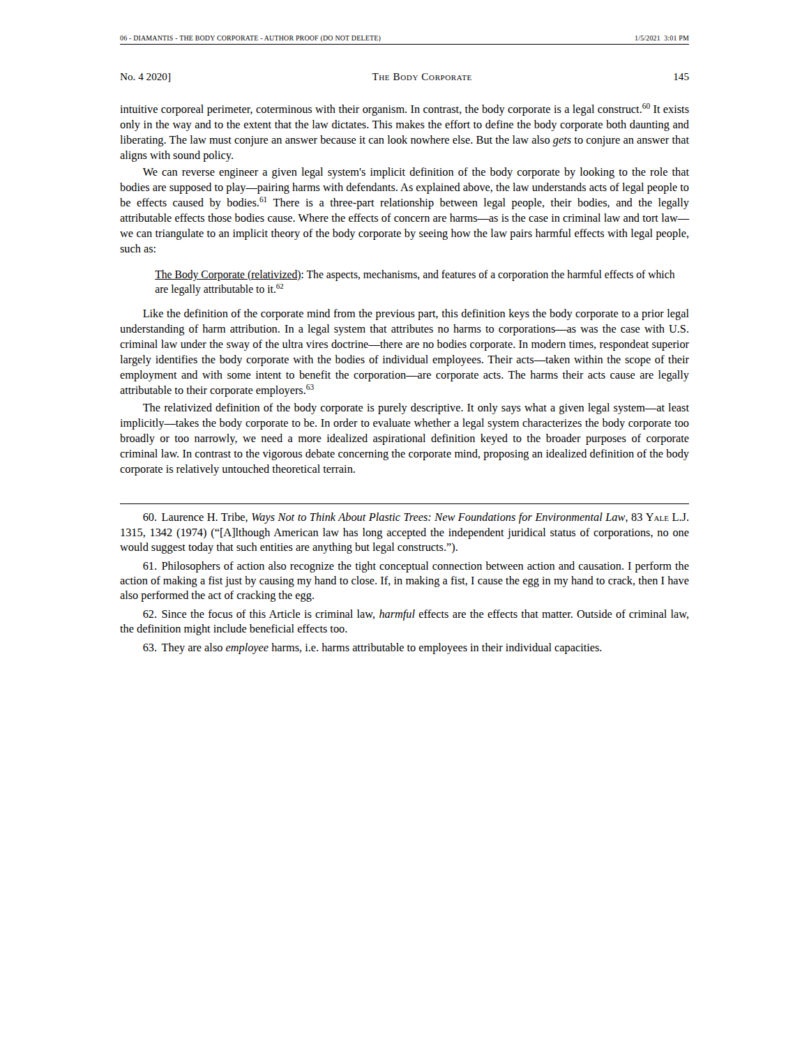06 - Diamantis - The Body Corporate - Author Proof (Do Not Delete) 1/5/2021 3:01 PM
No. 4 2020] The Body Corporate 145
intuitive corporeal perimeter, coterminous with their organism. In contrast, the body corporate is a legal construct.60 It exists only in the way and to the extent that the law dictates. This makes the effort to define the body corporate both daunting and liberating. The law must conjure an answer because it can look nowhere else. But the law also gets to conjure an answer that aligns with sound policy.
We can reverse engineer a given legal system's implicit definition of the body corporate by looking to the role that bodies are supposed to play—pairing harms with defendants. As explained above, the law understands acts of legal people to be effects caused by bodies.61 There is a three-part relationship between legal people, their bodies, and the legally attributable effects those bodies cause. Where the effects of concern are harms—as is the case in criminal law and tort law—we can triangulate to an implicit theory of the body corporate by seeing how the law pairs harmful effects with legal people, such as:
The Body Corporate (relativized): The aspects, mechanisms, and features of a corporation the harmful effects of which are legally attributable to it.62
Like the definition of the corporate mind from the previous part, this definition keys the body corporate to a prior legal understanding of harm attribution. In a legal system that attributes no harms to corporations—as was the case with U.S. criminal law under the sway of the ultra vires doctrine—there are no bodies corporate. In modern times, respondeat superior largely identifies the body corporate with the bodies of individual employees. Their acts—taken within the scope of their employment and with some intent to benefit the corporation—are corporate acts. The harms their acts cause are legally attributable to their corporate employers.63
The relativized definition of the body corporate is purely descriptive. It only says what a given legal system—at least implicitly—takes the body corporate to be. In order to evaluate whether a legal system characterizes the body corporate too broadly or too narrowly, we need a more idealized aspirational definition keyed to the broader purposes of corporate criminal law. In contrast to the vigorous debate concerning the corporate mind, proposing an idealized definition of the body corporate is relatively untouched theoretical terrain.
60. Laurence H. Tribe, Ways Not to Think About Plastic Trees: New Foundations for Environmental Law, 83 Yale L.J. 1315, 1342 (1974) (“[A]lthough American law has long accepted the independent juridical status of corporations, no one would suggest today that such entities are anything but legal constructs.”).
61. Philosophers of action also recognize the tight conceptual connection between action and causation. I perform the action of making a fist just by causing my hand to close. If, in making a fist, I cause the egg in my hand to crack, then I have also performed the act of cracking the egg.
62. Since the focus of this Article is criminal law, harmful effects are the effects that matter. Outside of criminal law, the definition might include beneficial effects too.
63. They are also employee harms, i.e. harms attributable to employees in their individual capacities.